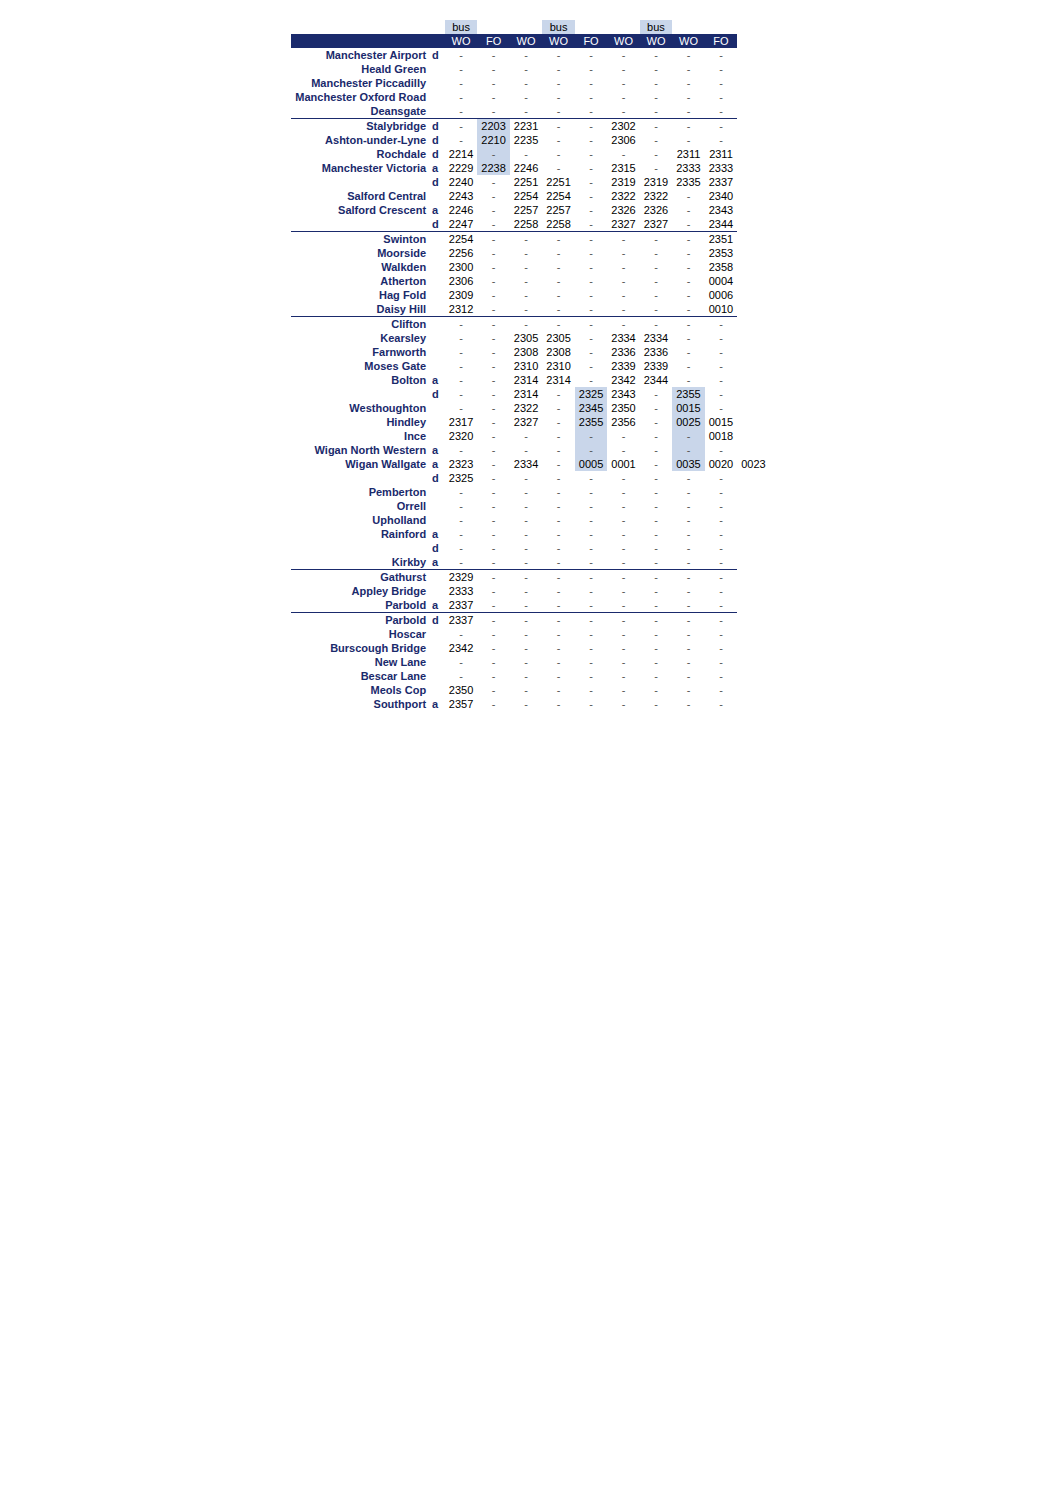| | | bus | | | bus | | | bus | | |
| | | WO | FO | WO | WO | FO | WO | WO | WO | FO |
| Manchester Airport | d | - | - | - | - | - | - | - | - | - |
| Heald Green | | - | - | - | - | - | - | - | - | - |
| Manchester Piccadilly | | - | - | - | - | - | - | - | - | - |
| Manchester Oxford Road | | - | - | - | - | - | - | - | - | - |
| Deansgate | | - | - | - | - | - | - | - | - | - |
| Stalybridge | d | - | 2203 | 2231 | - | - | 2302 | - | - | - |
| Ashton-under-Lyne | d | - | 2210 | 2235 | - | - | 2306 | - | - | - |
| Rochdale | d | 2214 | - | - | - | - | - | - | 2311 | 2311 |
| Manchester Victoria | a | 2229 | 2238 | 2246 | - | - | 2315 | - | 2333 | 2333 |
| | d | 2240 | - | 2251 | 2251 | - | 2319 | 2319 | 2335 | 2337 |
| Salford Central | | 2243 | - | 2254 | 2254 | - | 2322 | 2322 | - | 2340 |
| Salford Crescent | a | 2246 | - | 2257 | 2257 | - | 2326 | 2326 | - | 2343 |
| | d | 2247 | - | 2258 | 2258 | - | 2327 | 2327 | - | 2344 |
| Swinton | | 2254 | - | - | - | - | - | - | - | 2351 |
| Moorside | | 2256 | - | - | - | - | - | - | - | 2353 |
| Walkden | | 2300 | - | - | - | - | - | - | - | 2358 |
| Atherton | | 2306 | - | - | - | - | - | - | - | 0004 |
| Hag Fold | | 2309 | - | - | - | - | - | - | - | 0006 |
| Daisy Hill | | 2312 | - | - | - | - | - | - | - | 0010 |
| Clifton | | - | - | - | - | - | - | - | - | - |
| Kearsley | | - | - | 2305 | 2305 | - | 2334 | 2334 | - | - |
| Farnworth | | - | - | 2308 | 2308 | - | 2336 | 2336 | - | - |
| Moses Gate | | - | - | 2310 | 2310 | - | 2339 | 2339 | - | - |
| Bolton | a | - | - | 2314 | 2314 | - | 2342 | 2344 | - | - |
| | d | - | - | 2314 | - | 2325 | 2343 | - | 2355 | - |
| Westhoughton | | - | - | 2322 | - | 2345 | 2350 | - | 0015 | - |
| Hindley | | 2317 | - | 2327 | - | 2355 | 2356 | - | 0025 | 0015 |
| Ince | | 2320 | - | - | - | - | - | - | - | 0018 |
| Wigan North Western | a | - | - | - | - | - | - | - | - | - |
| Wigan Wallgate | a | 2323 | - | 2334 | - | 0005 | 0001 | - | 0035 | 0020 | 0023 |
| | d | 2325 | - | - | - | - | - | - | - | - |
| Pemberton | | - | - | - | - | - | - | - | - | - |
| Orrell | | - | - | - | - | - | - | - | - | - |
| Upholland | | - | - | - | - | - | - | - | - | - |
| Rainford | a | - | - | - | - | - | - | - | - | - |
| | d | - | - | - | - | - | - | - | - | - |
| Kirkby | a | - | - | - | - | - | - | - | - | - |
| Gathurst | | 2329 | - | - | - | - | - | - | - | - |
| Appley Bridge | | 2333 | - | - | - | - | - | - | - | - |
| Parbold | a | 2337 | - | - | - | - | - | - | - | - |
| Parbold | d | 2337 | - | - | - | - | - | - | - | - |
| Hoscar | | - | - | - | - | - | - | - | - | - |
| Burscough Bridge | | 2342 | - | - | - | - | - | - | - | - |
| New Lane | | - | - | - | - | - | - | - | - | - |
| Bescar Lane | | - | - | - | - | - | - | - | - | - |
| Meols Cop | | 2350 | - | - | - | - | - | - | - | - |
| Southport | a | 2357 | - | - | - | - | - | - | - | - |